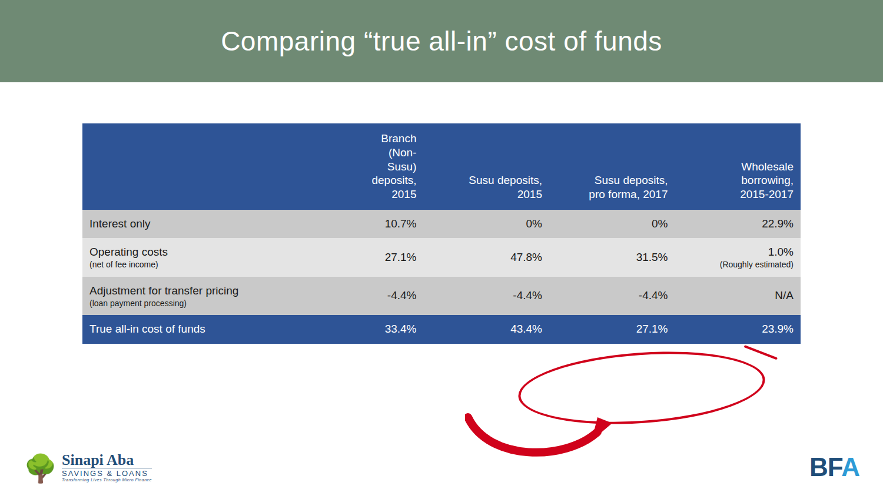Comparing “true all-in” cost of funds
| | Branch (Non- Susu) deposits, 2015 | Susu deposits, 2015 | Susu deposits, pro forma, 2017 | Wholesale borrowing, 2015-2017 |
| --- | --- | --- | --- | --- |
| Interest only | 10.7% | 0% | 0% | 22.9% |
| Operating costs (net of fee income) | 27.1% | 47.8% | 31.5% | 1.0% (Roughly estimated) |
| Adjustment for transfer pricing (loan payment processing) | -4.4% | -4.4% | -4.4% | N/A |
| True all-in cost of funds | 33.4% | 43.4% | 27.1% | 23.9% |
🌳
Sinapi Aba
SAVINGS & LOANS
Transforming Lives Through Micro Finance
BFA